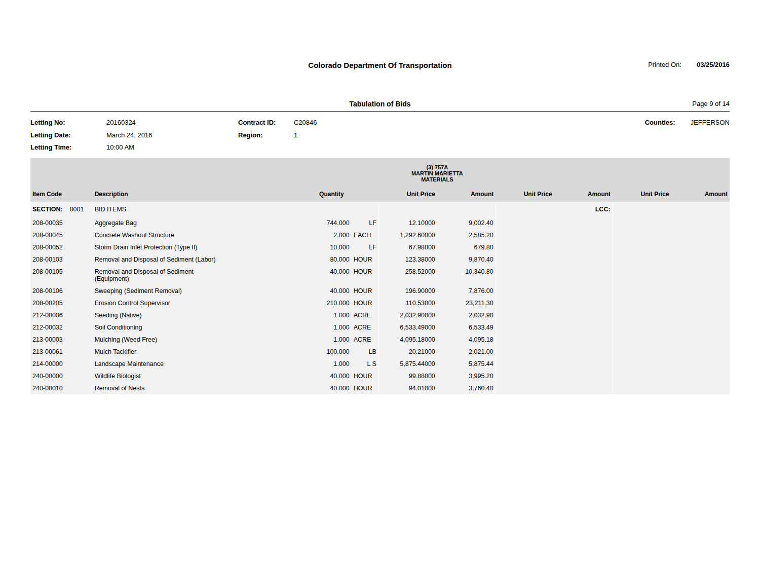Colorado Department Of Transportation Printed On: 03/25/2016
Tabulation of Bids Page 9 of 14
Letting No:
Letting Date:
Letting Time:
20160324
March 24, 2016
10:00 AM
Contract ID:
Region:
C20846
1
Counties:
JEFFERSON
| | | | | (3) 757A MARTIN MARIETTA MATERIALS | | |
| --- | --- | --- | --- | --- | --- | --- |
| Item Code | Description | Quantity | Unit Price | Amount | Unit Price | Amount | Unit Price | Amount |
| SECTION: 0001 | BID ITEMS | | | | | | LCC: | | |
| 208-00035 | Aggregate Bag | 744.000 | LF | 12.10000 | 9,002.40 | | | | |
| 208-00045 | Concrete Washout Structure | 2.000 | EACH | 1,292.60000 | 2,585.20 | | | | |
| 208-00052 | Storm Drain Inlet Protection (Type II) | 10.000 | LF | 67.98000 | 679.80 | | | | |
| 208-00103 | Removal and Disposal of Sediment (Labor) | 80.000 | HOUR | 123.38000 | 9,870.40 | | | | |
| 208-00105 | Removal and Disposal of Sediment (Equipment) | 40.000 | HOUR | 258.52000 | 10,340.80 | | | | |
| 208-00106 | Sweeping (Sediment Removal) | 40.000 | HOUR | 196.90000 | 7,876.00 | | | | |
| 208-00205 | Erosion Control Supervisor | 210.000 | HOUR | 110.53000 | 23,211.30 | | | | |
| 212-00006 | Seeding (Native) | 1.000 | ACRE | 2,032.90000 | 2,032.90 | | | | |
| 212-00032 | Soil Conditioning | 1.000 | ACRE | 6,533.49000 | 6,533.49 | | | | |
| 213-00003 | Mulching (Weed Free) | 1.000 | ACRE | 4,095.18000 | 4,095.18 | | | | |
| 213-00061 | Mulch Tackifier | 100.000 | LB | 20.21000 | 2,021.00 | | | | |
| 214-00000 | Landscape Maintenance | 1.000 | L S | 5,875.44000 | 5,875.44 | | | | |
| 240-00000 | Wildlife Biologist | 40.000 | HOUR | 99.88000 | 3,995.20 | | | | |
| 240-00010 | Removal of Nests | 40.000 | HOUR | 94.01000 | 3,760.40 | | | | |